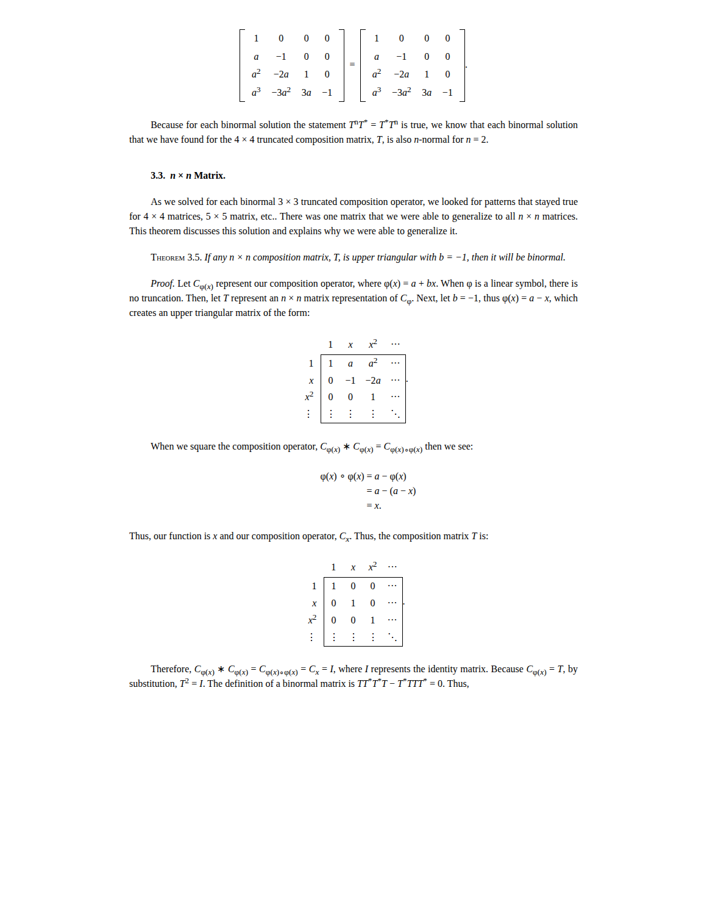| 1 | 0 | 0 | 0 |
| a | −1 | 0 | 0 |
| a 2 | −2 a | 1 | 0 |
| a 3 | −3 a 2 | 3 a | −1 |
=
| 1 | 0 | 0 | 0 |
| a | −1 | 0 | 0 |
| a 2 | −2 a | 1 | 0 |
| a 3 | −3 a 2 | 3 a | −1 |
.
Because for each binormal solution the statement TnT* = T*Tn is true, we know that each binormal solution that we have found for the 4 × 4 truncated composition matrix, T, is also n-normal for n = 2.
3.3. n × n Matrix.
As we solved for each binormal 3 × 3 truncated composition operator, we looked for patterns that stayed true for 4 × 4 matrices, 5 × 5 matrix, etc.. There was one matrix that we were able to generalize to all n × n matrices. This theorem discusses this solution and explains why we were able to generalize it.
Theorem 3.5. If any n × n composition matrix, T, is upper triangular with b = −1, then it will be binormal.
Proof. Let Cφ(x) represent our composition operator, where φ(x) = a + bx. When φ is a linear symbol, there is no truncation. Then, let T represent an n × n matrix representation of Cφ. Next, let b = −1, thus φ(x) = a − x, which creates an upper triangular matrix of the form:
| | 1 | x | x 2 | ··· |
| 1 | 1 | a | a 2 | ··· |
| x | 0 | −1 | −2 a | ··· |
| x 2 | 0 | 0 | 1 | ··· |
| ⋮ | ⋮ | ⋮ | ⋮ | ⋱ |
.
When we square the composition operator, Cφ(x) ∗ Cφ(x) = Cφ(x)∘φ(x) then we see:
φ(x) ∘ φ(x) = a − φ(x)
= a − (a − x)
= x.
Thus, our function is x and our composition operator, Cx. Thus, the composition matrix T is:
| | 1 | x | x 2 | ··· |
| 1 | 1 | 0 | 0 | ··· |
| x | 0 | 1 | 0 | ··· |
| x 2 | 0 | 0 | 1 | ··· |
| ⋮ | ⋮ | ⋮ | ⋮ | ⋱ |
.
Therefore, Cφ(x) ∗ Cφ(x) = Cφ(x)∘φ(x) = Cx = I, where I represents the identity matrix. Because Cφ(x) = T, by substitution, T2 = I. The definition of a binormal matrix is TT*T*T − T*TTT* = 0. Thus,